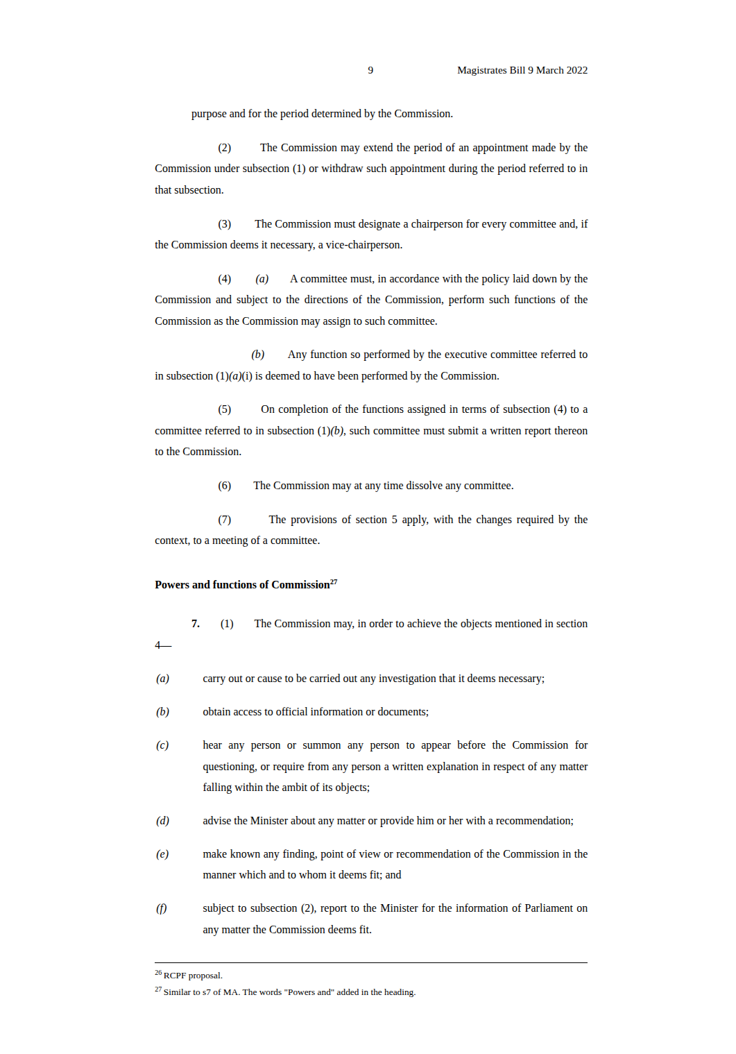9 Magistrates Bill 9 March 2022
purpose and for the period determined by the Commission.
(2) The Commission may extend the period of an appointment made by the Commission under subsection (1) or withdraw such appointment during the period referred to in that subsection.
(3) The Commission must designate a chairperson for every committee and, if the Commission deems it necessary, a vice-chairperson.
(4) (a) A committee must, in accordance with the policy laid down by the Commission and subject to the directions of the Commission, perform such functions of the Commission as the Commission may assign to such committee.
(b) Any function so performed by the executive committee referred to in subsection (1)(a)(i) is deemed to have been performed by the Commission.
(5) On completion of the functions assigned in terms of subsection (4) to a committee referred to in subsection (1)(b), such committee must submit a written report thereon to the Commission.
(6) The Commission may at any time dissolve any committee.
(7) The provisions of section 5 apply, with the changes required by the context, to a meeting of a committee.
Powers and functions of Commission27
7. (1) The Commission may, in order to achieve the objects mentioned in section 4—
(a) carry out or cause to be carried out any investigation that it deems necessary;
(b) obtain access to official information or documents;
(c) hear any person or summon any person to appear before the Commission for questioning, or require from any person a written explanation in respect of any matter falling within the ambit of its objects;
(d) advise the Minister about any matter or provide him or her with a recommendation;
(e) make known any finding, point of view or recommendation of the Commission in the manner which and to whom it deems fit; and
(f) subject to subsection (2), report to the Minister for the information of Parliament on any matter the Commission deems fit.
26 RCPF proposal.
27 Similar to s7 of MA. The words "Powers and" added in the heading.